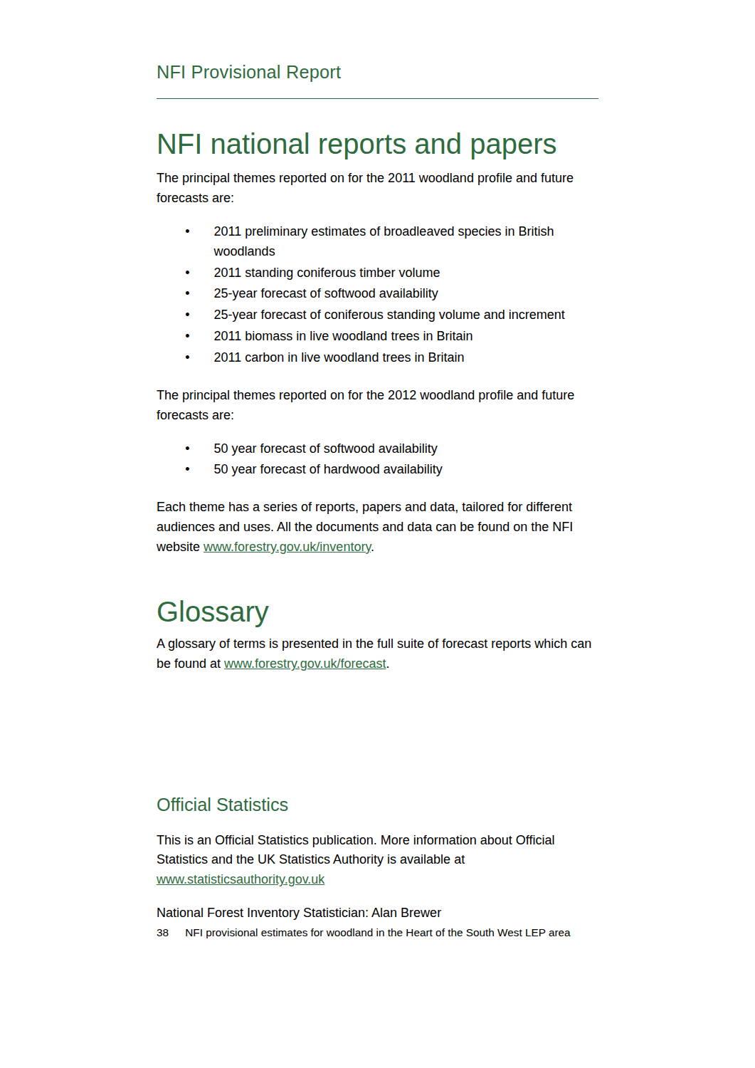NFI Provisional Report
NFI national reports and papers
The principal themes reported on for the 2011 woodland profile and future forecasts are:
2011 preliminary estimates of broadleaved species in British woodlands
2011 standing coniferous timber volume
25-year forecast of softwood availability
25-year forecast of coniferous standing volume and increment
2011 biomass in live woodland trees in Britain
2011 carbon in live woodland trees in Britain
The principal themes reported on for the 2012 woodland profile and future forecasts are:
50 year forecast of softwood availability
50 year forecast of hardwood availability
Each theme has a series of reports, papers and data, tailored for different audiences and uses. All the documents and data can be found on the NFI website www.forestry.gov.uk/inventory.
Glossary
A glossary of terms is presented in the full suite of forecast reports which can be found at www.forestry.gov.uk/forecast.
Official Statistics
This is an Official Statistics publication. More information about Official Statistics and the UK Statistics Authority is available at www.statisticsauthority.gov.uk
National Forest Inventory Statistician: Alan Brewer
38 NFI provisional estimates for woodland in the Heart of the South West LEP area